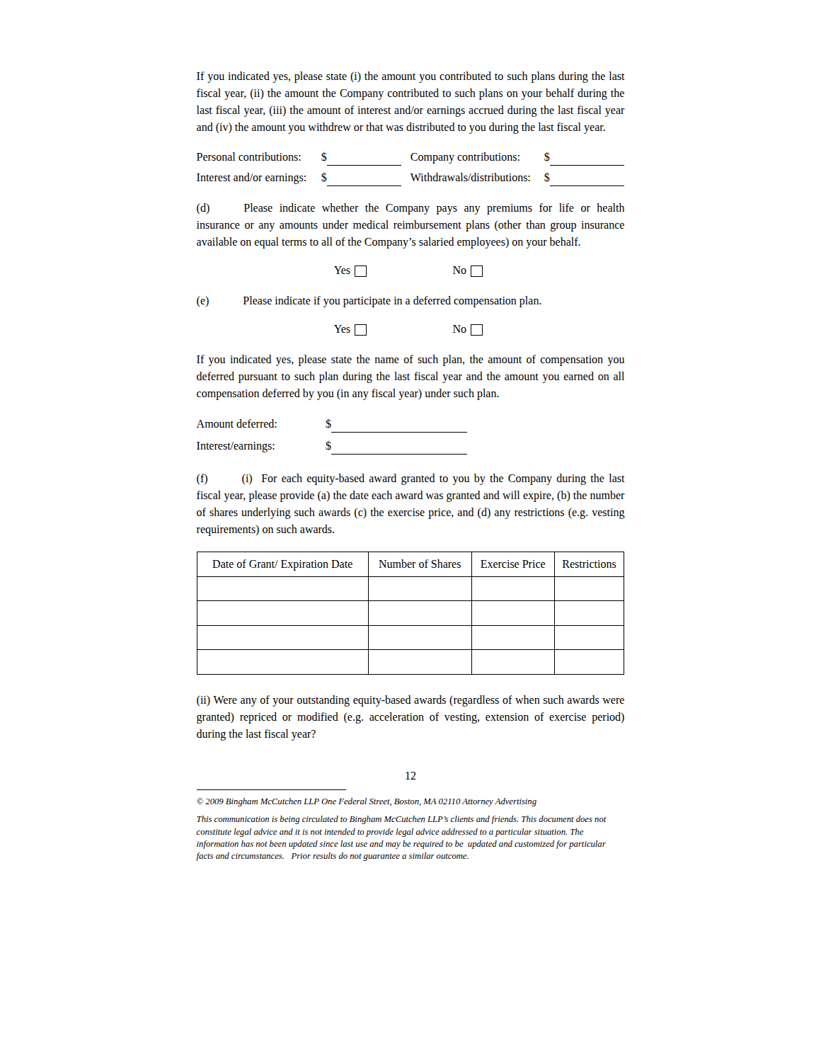If you indicated yes, please state (i) the amount you contributed to such plans during the last fiscal year, (ii) the amount the Company contributed to such plans on your behalf during the last fiscal year, (iii) the amount of interest and/or earnings accrued during the last fiscal year and (iv) the amount you withdrew or that was distributed to you during the last fiscal year.
| Personal contributions: | $ | Company contributions: | $ |
| Interest and/or earnings: | $ | Withdrawals/distributions: | $ |
(d) Please indicate whether the Company pays any premiums for life or health insurance or any amounts under medical reimbursement plans (other than group insurance available on equal terms to all of the Company’s salaried employees) on your behalf.
Yes No
(e) Please indicate if you participate in a deferred compensation plan.
Yes No
If you indicated yes, please state the name of such plan, the amount of compensation you deferred pursuant to such plan during the last fiscal year and the amount you earned on all compensation deferred by you (in any fiscal year) under such plan.
| Amount deferred: | $ |
| Interest/earnings: | $ |
(f) (i) For each equity-based award granted to you by the Company during the last fiscal year, please provide (a) the date each award was granted and will expire, (b) the number of shares underlying such awards (c) the exercise price, and (d) any restrictions (e.g. vesting requirements) on such awards.
| Date of Grant/ Expiration Date | Number of Shares | Exercise Price | Restrictions |
| --- | --- | --- | --- |
(ii) Were any of your outstanding equity-based awards (regardless of when such awards were granted) repriced or modified (e.g. acceleration of vesting, extension of exercise period) during the last fiscal year?
12
© 2009 Bingham McCutchen LLP One Federal Street, Boston, MA 02110 Attorney Advertising
This communication is being circulated to Bingham McCutchen LLP’s clients and friends. This document does not constitute legal advice and it is not intended to provide legal advice addressed to a particular situation. The information has not been updated since last use and may be required to be updated and customized for particular facts and circumstances. Prior results do not guarantee a similar outcome.